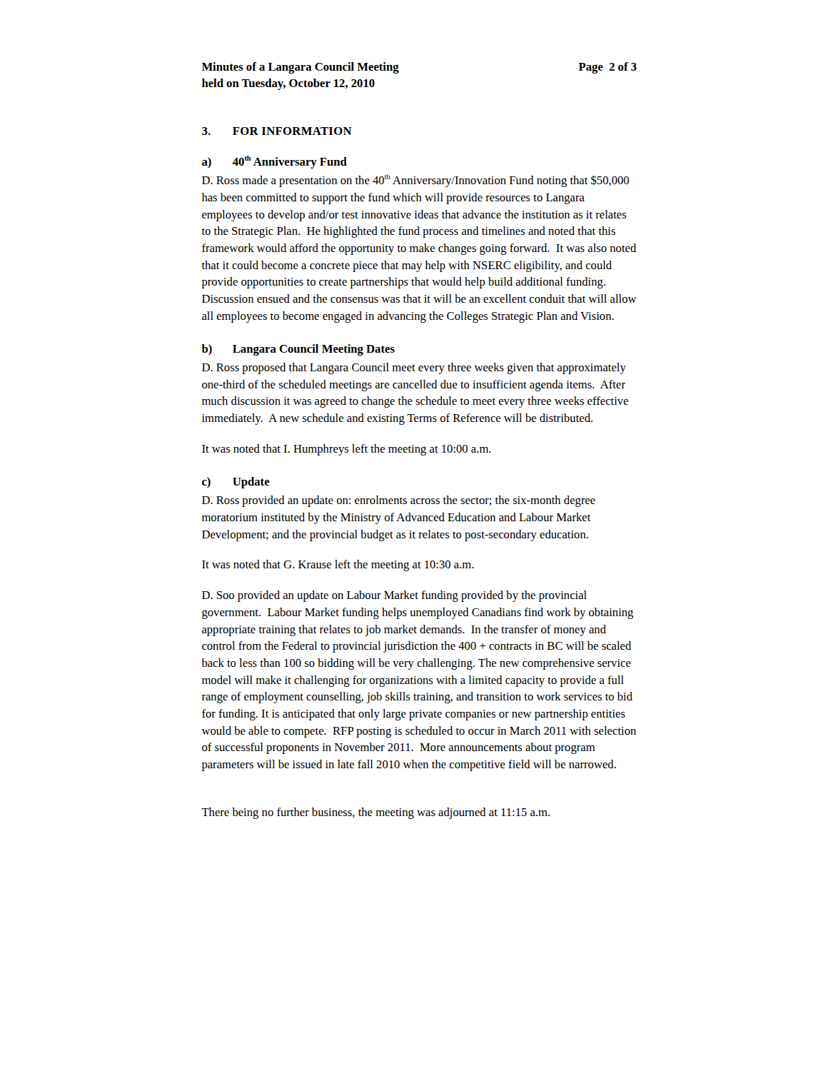Minutes of a Langara Council Meeting
held on Tuesday, October 12, 2010
Page 2 of 3
3. FOR INFORMATION
a) 40th Anniversary Fund
D. Ross made a presentation on the 40th Anniversary/Innovation Fund noting that $50,000 has been committed to support the fund which will provide resources to Langara employees to develop and/or test innovative ideas that advance the institution as it relates to the Strategic Plan. He highlighted the fund process and timelines and noted that this framework would afford the opportunity to make changes going forward. It was also noted that it could become a concrete piece that may help with NSERC eligibility, and could provide opportunities to create partnerships that would help build additional funding. Discussion ensued and the consensus was that it will be an excellent conduit that will allow all employees to become engaged in advancing the Colleges Strategic Plan and Vision.
b) Langara Council Meeting Dates
D. Ross proposed that Langara Council meet every three weeks given that approximately one-third of the scheduled meetings are cancelled due to insufficient agenda items. After much discussion it was agreed to change the schedule to meet every three weeks effective immediately. A new schedule and existing Terms of Reference will be distributed.
It was noted that I. Humphreys left the meeting at 10:00 a.m.
c) Update
D. Ross provided an update on: enrolments across the sector; the six-month degree moratorium instituted by the Ministry of Advanced Education and Labour Market Development; and the provincial budget as it relates to post-secondary education.
It was noted that G. Krause left the meeting at 10:30 a.m.
D. Soo provided an update on Labour Market funding provided by the provincial government. Labour Market funding helps unemployed Canadians find work by obtaining appropriate training that relates to job market demands. In the transfer of money and control from the Federal to provincial jurisdiction the 400 + contracts in BC will be scaled back to less than 100 so bidding will be very challenging. The new comprehensive service model will make it challenging for organizations with a limited capacity to provide a full range of employment counselling, job skills training, and transition to work services to bid for funding. It is anticipated that only large private companies or new partnership entities would be able to compete. RFP posting is scheduled to occur in March 2011 with selection of successful proponents in November 2011. More announcements about program parameters will be issued in late fall 2010 when the competitive field will be narrowed.
There being no further business, the meeting was adjourned at 11:15 a.m.